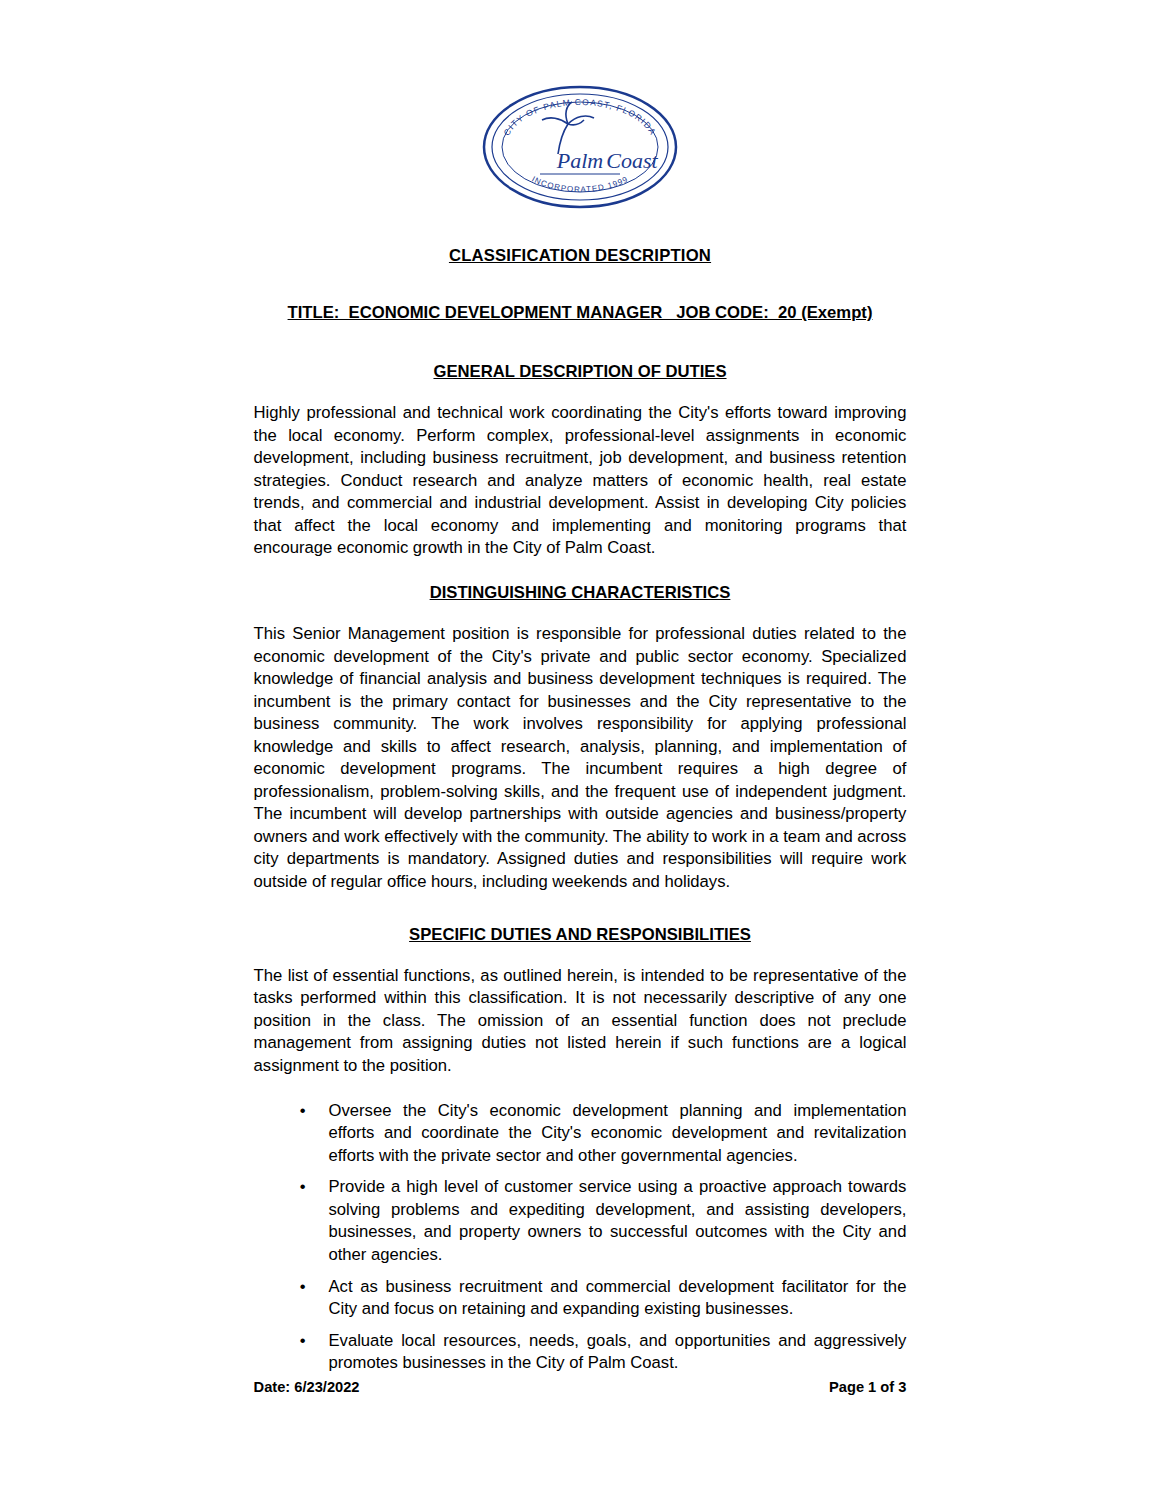CITY OF PALM COAST, FLORIDA INCORPORATED 1999 Palm Coast
CLASSIFICATION DESCRIPTION
TITLE: ECONOMIC DEVELOPMENT MANAGER JOB CODE: 20 (Exempt)
GENERAL DESCRIPTION OF DUTIES
Highly professional and technical work coordinating the City's efforts toward improving the local economy. Perform complex, professional-level assignments in economic development, including business recruitment, job development, and business retention strategies. Conduct research and analyze matters of economic health, real estate trends, and commercial and industrial development. Assist in developing City policies that affect the local economy and implementing and monitoring programs that encourage economic growth in the City of Palm Coast.
DISTINGUISHING CHARACTERISTICS
This Senior Management position is responsible for professional duties related to the economic development of the City's private and public sector economy. Specialized knowledge of financial analysis and business development techniques is required. The incumbent is the primary contact for businesses and the City representative to the business community. The work involves responsibility for applying professional knowledge and skills to affect research, analysis, planning, and implementation of economic development programs. The incumbent requires a high degree of professionalism, problem-solving skills, and the frequent use of independent judgment. The incumbent will develop partnerships with outside agencies and business/property owners and work effectively with the community. The ability to work in a team and across city departments is mandatory. Assigned duties and responsibilities will require work outside of regular office hours, including weekends and holidays.
SPECIFIC DUTIES AND RESPONSIBILITIES
The list of essential functions, as outlined herein, is intended to be representative of the tasks performed within this classification. It is not necessarily descriptive of any one position in the class. The omission of an essential function does not preclude management from assigning duties not listed herein if such functions are a logical assignment to the position.
Oversee the City's economic development planning and implementation efforts and coordinate the City's economic development and revitalization efforts with the private sector and other governmental agencies.
Provide a high level of customer service using a proactive approach towards solving problems and expediting development, and assisting developers, businesses, and property owners to successful outcomes with the City and other agencies.
Act as business recruitment and commercial development facilitator for the City and focus on retaining and expanding existing businesses.
Evaluate local resources, needs, goals, and opportunities and aggressively promotes businesses in the City of Palm Coast.
Date: 6/23/2022 Page 1 of 3